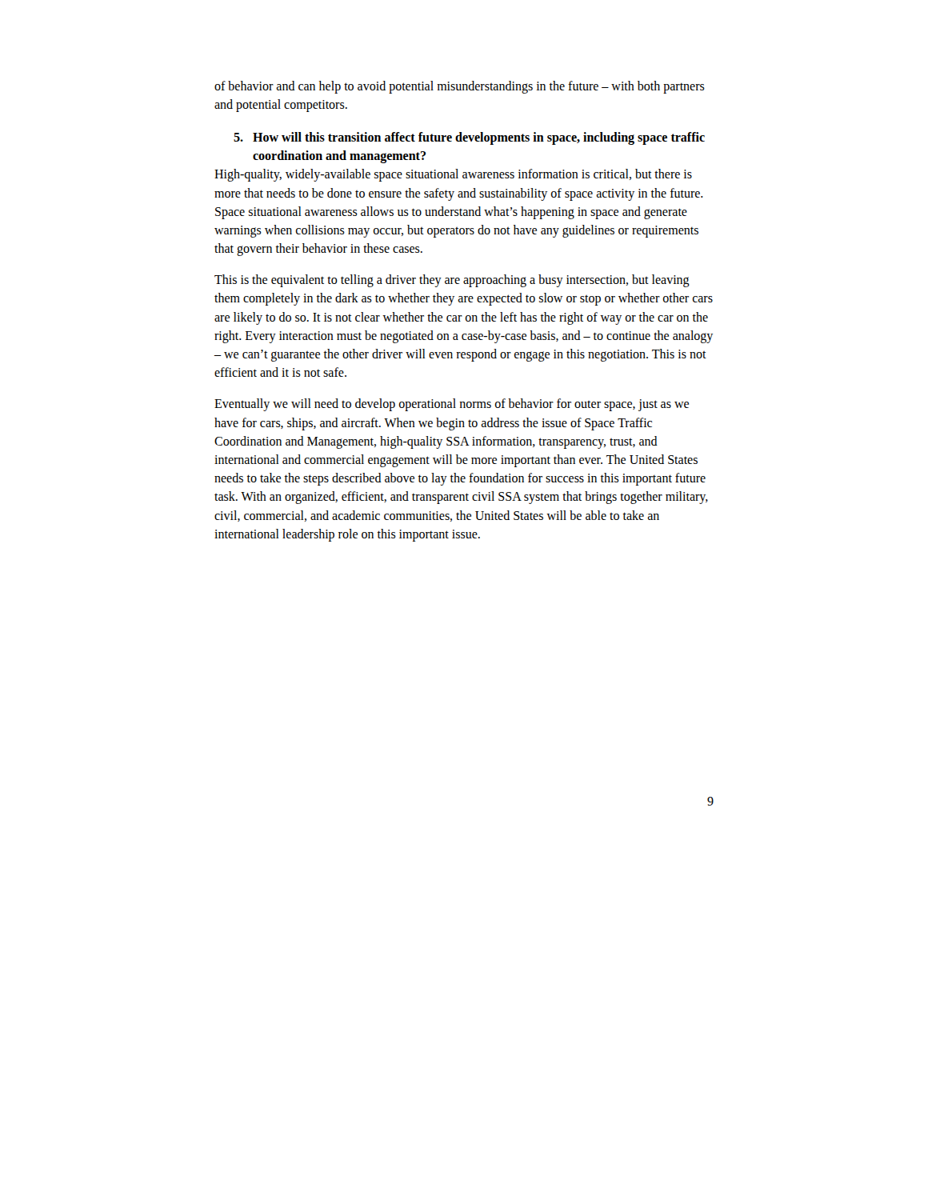of behavior and can help to avoid potential misunderstandings in the future – with both partners and potential competitors.
5. How will this transition affect future developments in space, including space traffic coordination and management?
High-quality, widely-available space situational awareness information is critical, but there is more that needs to be done to ensure the safety and sustainability of space activity in the future. Space situational awareness allows us to understand what’s happening in space and generate warnings when collisions may occur, but operators do not have any guidelines or requirements that govern their behavior in these cases.
This is the equivalent to telling a driver they are approaching a busy intersection, but leaving them completely in the dark as to whether they are expected to slow or stop or whether other cars are likely to do so. It is not clear whether the car on the left has the right of way or the car on the right. Every interaction must be negotiated on a case-by-case basis, and – to continue the analogy – we can’t guarantee the other driver will even respond or engage in this negotiation. This is not efficient and it is not safe.
Eventually we will need to develop operational norms of behavior for outer space, just as we have for cars, ships, and aircraft. When we begin to address the issue of Space Traffic Coordination and Management, high-quality SSA information, transparency, trust, and international and commercial engagement will be more important than ever. The United States needs to take the steps described above to lay the foundation for success in this important future task. With an organized, efficient, and transparent civil SSA system that brings together military, civil, commercial, and academic communities, the United States will be able to take an international leadership role on this important issue.
9